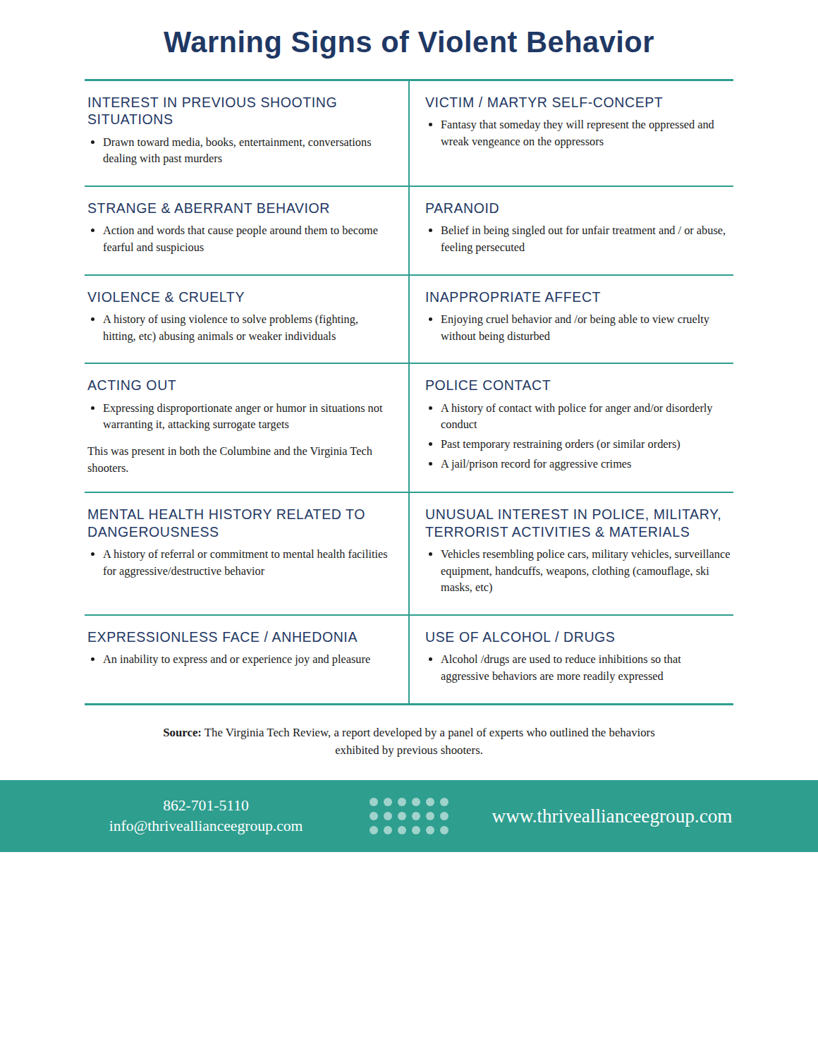Warning Signs of Violent Behavior
| Interest in Previous Shooting Situations Drawn toward media, books, entertainment, conversations dealing with past murders | Victim / Martyr Self-Concept Fantasy that someday they will represent the oppressed and wreak vengeance on the oppressors |
| Strange & Aberrant Behavior Action and words that cause people around them to become fearful and suspicious | Paranoid Belief in being singled out for unfair treatment and / or abuse, feeling persecuted |
| Violence & Cruelty A history of using violence to solve problems (fighting, hitting, etc) abusing animals or weaker individuals | Inappropriate Affect Enjoying cruel behavior and /or being able to view cruelty without being disturbed |
| Acting Out Expressing disproportionate anger or humor in situations not warranting it, attacking surrogate targets This was present in both the Columbine and the Virginia Tech shooters. | Police Contact A history of contact with police for anger and/or disorderly conduct Past temporary restraining orders (or similar orders) A jail/prison record for aggressive crimes |
| Mental Health History Related to Dangerousness A history of referral or commitment to mental health facilities for aggressive/destructive behavior | Unusual Interest in Police, Military, Terrorist Activities & Materials Vehicles resembling police cars, military vehicles, surveillance equipment, handcuffs, weapons, clothing (camouflage, ski masks, etc) |
| Expressionless Face / Anhedonia An inability to express and or experience joy and pleasure | Use of Alcohol / Drugs Alcohol /drugs are used to reduce inhibitions so that aggressive behaviors are more readily expressed |
Source: The Virginia Tech Review, a report developed by a panel of experts who outlined the behaviors exhibited by previous shooters.
862-701-5110
info@thriveallianceegroup.com
www.thriveallianceegroup.com